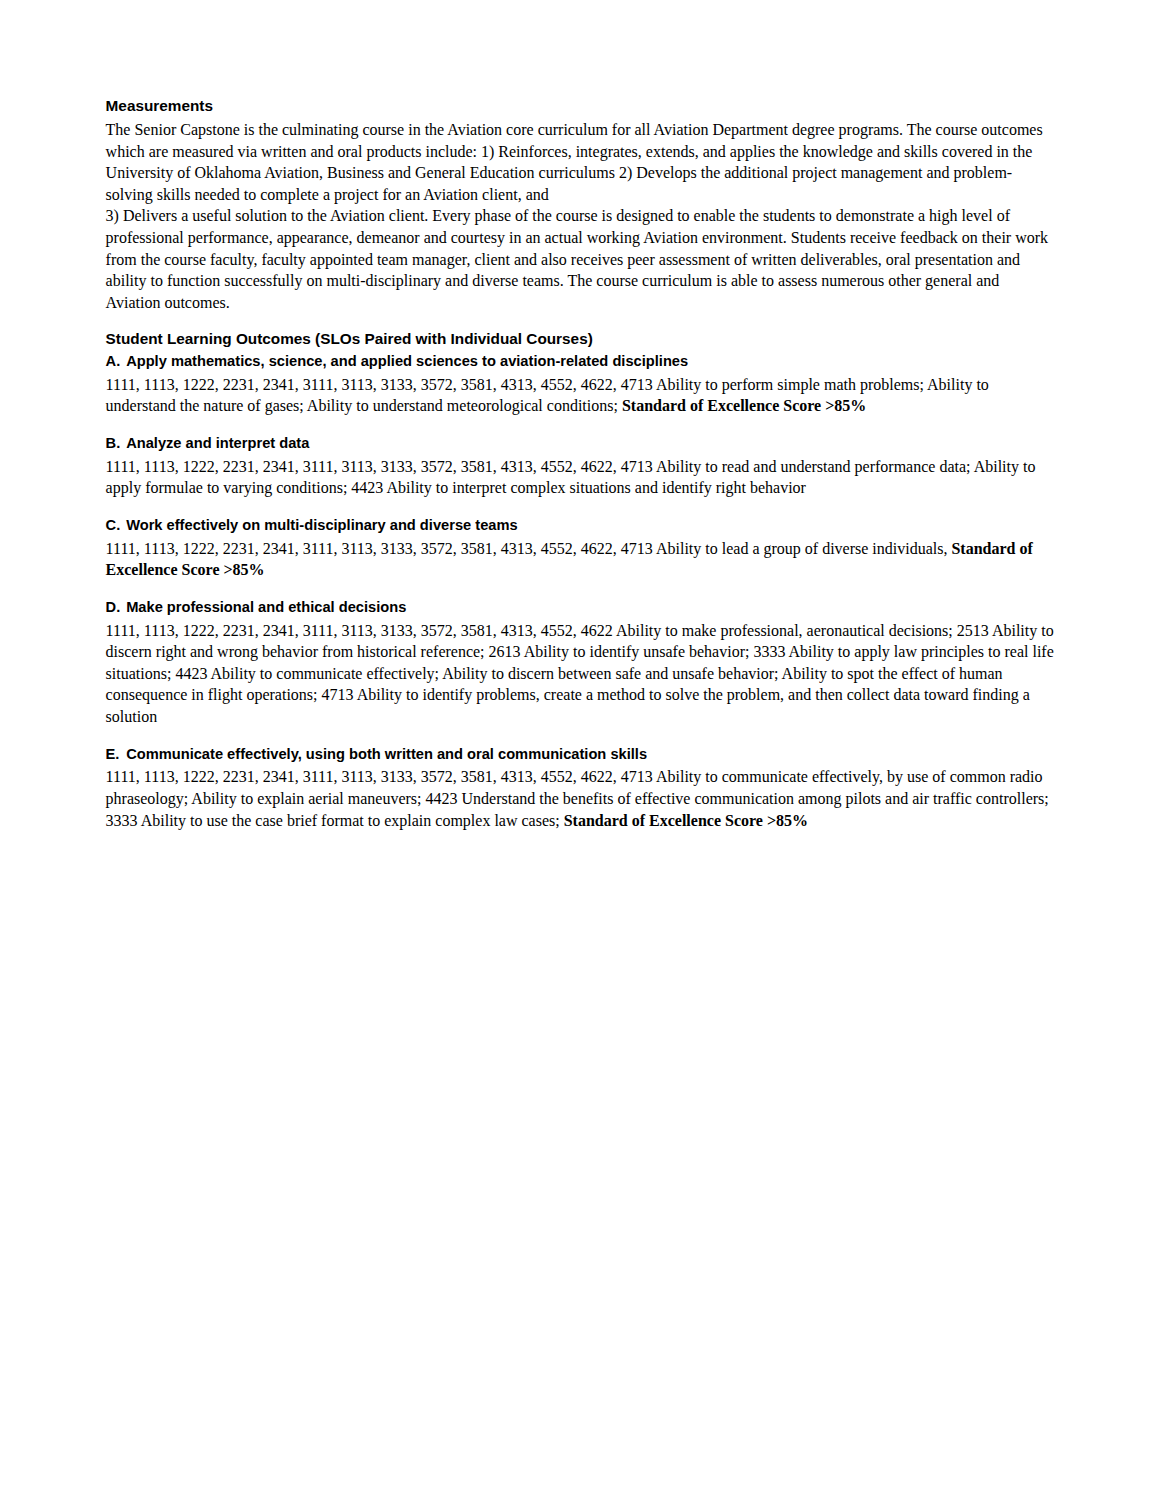Measurements
The Senior Capstone is the culminating course in the Aviation core curriculum for all Aviation Department degree programs. The course outcomes which are measured via written and oral products include: 1) Reinforces, integrates, extends, and applies the knowledge and skills covered in the University of Oklahoma Aviation, Business and General Education curriculums 2) Develops the additional project management and problem-solving skills needed to complete a project for an Aviation client, and
3) Delivers a useful solution to the Aviation client. Every phase of the course is designed to enable the students to demonstrate a high level of professional performance, appearance, demeanor and courtesy in an actual working Aviation environment. Students receive feedback on their work from the course faculty, faculty appointed team manager, client and also receives peer assessment of written deliverables, oral presentation and ability to function successfully on multi-disciplinary and diverse teams. The course curriculum is able to assess numerous other general and Aviation outcomes.
Student Learning Outcomes (SLOs Paired with Individual Courses)
A. Apply mathematics, science, and applied sciences to aviation-related disciplines
1111, 1113, 1222, 2231, 2341, 3111, 3113, 3133, 3572, 3581, 4313, 4552, 4622, 4713 Ability to perform simple math problems; Ability to understand the nature of gases; Ability to understand meteorological conditions; Standard of Excellence Score >85%
B. Analyze and interpret data
1111, 1113, 1222, 2231, 2341, 3111, 3113, 3133, 3572, 3581, 4313, 4552, 4622, 4713 Ability to read and understand performance data; Ability to apply formulae to varying conditions; 4423 Ability to interpret complex situations and identify right behavior
C. Work effectively on multi-disciplinary and diverse teams
1111, 1113, 1222, 2231, 2341, 3111, 3113, 3133, 3572, 3581, 4313, 4552, 4622, 4713 Ability to lead a group of diverse individuals, Standard of Excellence Score >85%
D. Make professional and ethical decisions
1111, 1113, 1222, 2231, 2341, 3111, 3113, 3133, 3572, 3581, 4313, 4552, 4622 Ability to make professional, aeronautical decisions; 2513 Ability to discern right and wrong behavior from historical reference; 2613 Ability to identify unsafe behavior; 3333 Ability to apply law principles to real life situations; 4423 Ability to communicate effectively; Ability to discern between safe and unsafe behavior; Ability to spot the effect of human consequence in flight operations; 4713 Ability to identify problems, create a method to solve the problem, and then collect data toward finding a solution
E. Communicate effectively, using both written and oral communication skills
1111, 1113, 1222, 2231, 2341, 3111, 3113, 3133, 3572, 3581, 4313, 4552, 4622, 4713 Ability to communicate effectively, by use of common radio phraseology; Ability to explain aerial maneuvers; 4423 Understand the benefits of effective communication among pilots and air traffic controllers; 3333 Ability to use the case brief format to explain complex law cases; Standard of Excellence Score >85%